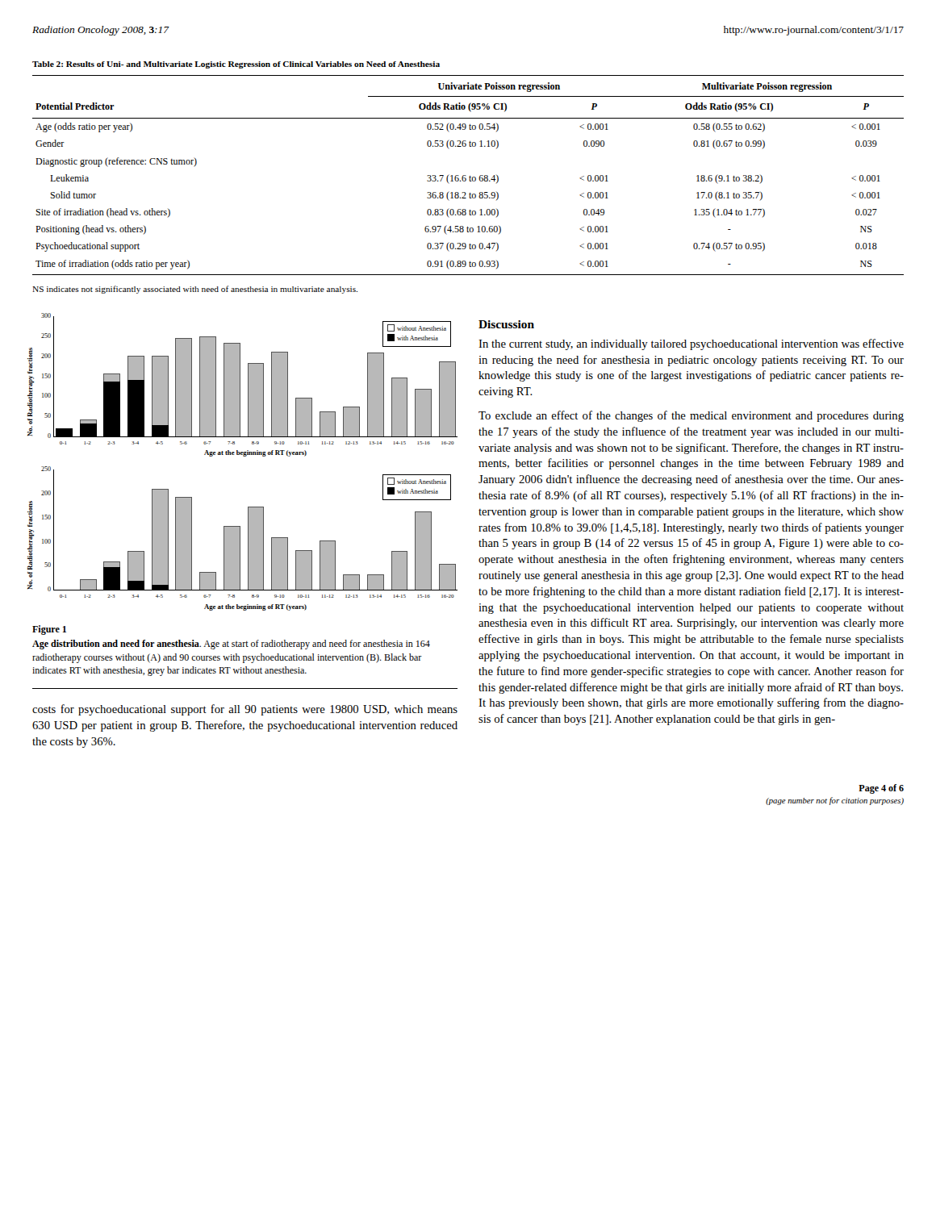Radiation Oncology 2008, 3:17
http://www.ro-journal.com/content/3/1/17
Table 2: Results of Uni- and Multivariate Logistic Regression of Clinical Variables on Need of Anesthesia
| | Univariate Poisson regression | Multivariate Poisson regression |
| --- | --- | --- |
| Potential Predictor | Odds Ratio (95% CI) | P | Odds Ratio (95% CI) | P |
| Age (odds ratio per year) | 0.52 (0.49 to 0.54) | < 0.001 | 0.58 (0.55 to 0.62) | < 0.001 |
| Gender | 0.53 (0.26 to 1.10) | 0.090 | 0.81 (0.67 to 0.99) | 0.039 |
| Diagnostic group (reference: CNS tumor) | | | | |
| Leukemia | 33.7 (16.6 to 68.4) | < 0.001 | 18.6 (9.1 to 38.2) | < 0.001 |
| Solid tumor | 36.8 (18.2 to 85.9) | < 0.001 | 17.0 (8.1 to 35.7) | < 0.001 |
| Site of irradiation (head vs. others) | 0.83 (0.68 to 1.00) | 0.049 | 1.35 (1.04 to 1.77) | 0.027 |
| Positioning (head vs. others) | 6.97 (4.58 to 10.60) | < 0.001 | - | NS |
| Psychoeducational support | 0.37 (0.29 to 0.47) | < 0.001 | 0.74 (0.57 to 0.95) | 0.018 |
| Time of irradiation (odds ratio per year) | 0.91 (0.89 to 0.93) | < 0.001 | - | NS |
NS indicates not significantly associated with need of anesthesia in multivariate analysis.
No. of Radiotherapy fractions
300 250 200 150 100 50 0
without Anesthesia
with Anesthesia
0-11-22-33-44-55-66-77-88-99-1010-1111-1212-1313-1414-1515-1616-20
Age at the beginning of RT (years)
No. of Radiotherapy fractions
250 200 150 100 50 0
without Anesthesia
with Anesthesia
0-11-22-33-44-55-66-77-88-99-1010-1111-1212-1313-1414-1515-1616-20
Age at the beginning of RT (years)
Figure 1 Age distribution and need for anesthesia. Age at start of radiotherapy and need for anesthesia in 164 radiotherapy courses without (A) and 90 courses with psychoeducational intervention (B). Black bar indicates RT with anesthesia, grey bar indicates RT without anesthesia.
costs for psychoeducational support for all 90 patients were 19800 USD, which means 630 USD per patient in group B. Therefore, the psychoeducational intervention reduced the costs by 36%.
Discussion
In the current study, an individually tailored psychoeducational intervention was effective in reducing the need for anesthesia in pediatric oncology patients receiving RT. To our knowledge this study is one of the largest investigations of pediatric cancer patients receiving RT.
To exclude an effect of the changes of the medical environment and procedures during the 17 years of the study the influence of the treatment year was included in our multivariate analysis and was shown not to be significant. Therefore, the changes in RT instruments, better facilities or personnel changes in the time between February 1989 and January 2006 didn't influence the decreasing need of anesthesia over the time. Our anesthesia rate of 8.9% (of all RT courses), respectively 5.1% (of all RT fractions) in the intervention group is lower than in comparable patient groups in the literature, which show rates from 10.8% to 39.0% [1,4,5,18]. Interestingly, nearly two thirds of patients younger than 5 years in group B (14 of 22 versus 15 of 45 in group A, Figure 1) were able to cooperate without anesthesia in the often frightening environment, whereas many centers routinely use general anesthesia in this age group [2,3]. One would expect RT to the head to be more frightening to the child than a more distant radiation field [2,17]. It is interesting that the psychoeducational intervention helped our patients to cooperate without anesthesia even in this difficult RT area. Surprisingly, our intervention was clearly more effective in girls than in boys. This might be attributable to the female nurse specialists applying the psychoeducational intervention. On that account, it would be important in the future to find more gender-specific strategies to cope with cancer. Another reason for this gender-related difference might be that girls are initially more afraid of RT than boys. It has previously been shown, that girls are more emotionally suffering from the diagnosis of cancer than boys [21]. Another explanation could be that girls in gen-
Page 4 of 6
(page number not for citation purposes)